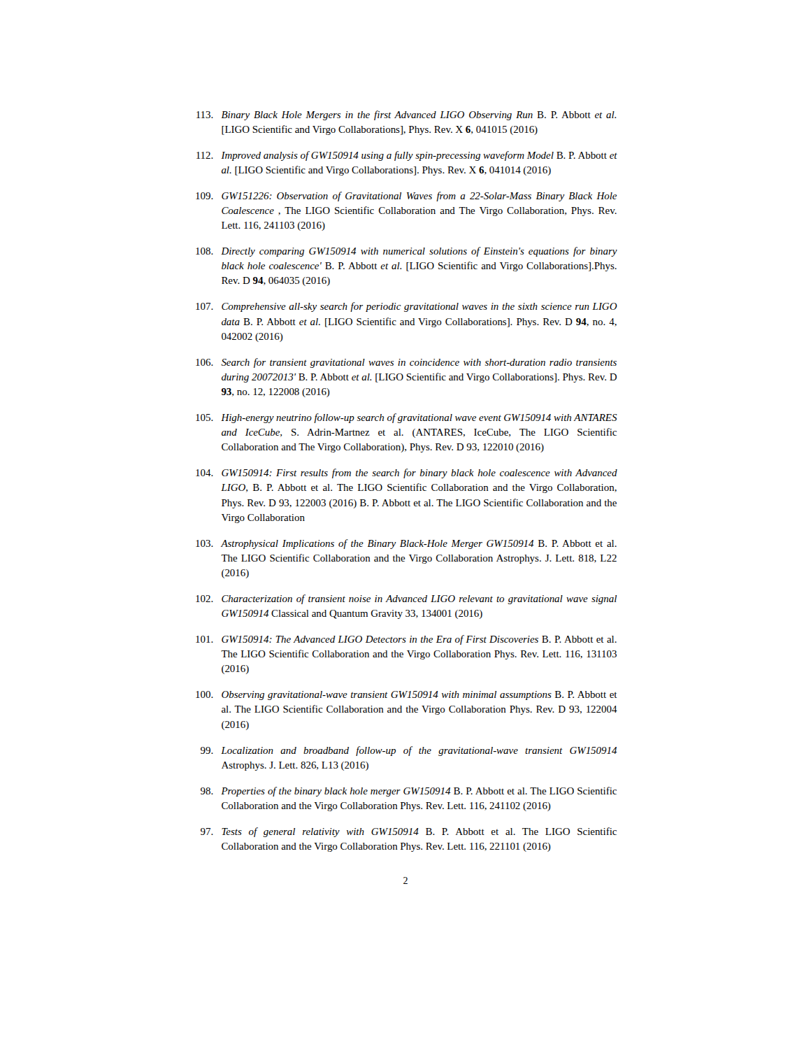113. Binary Black Hole Mergers in the first Advanced LIGO Observing Run B. P. Abbott et al. [LIGO Scientific and Virgo Collaborations], Phys. Rev. X 6, 041015 (2016)
112. Improved analysis of GW150914 using a fully spin-precessing waveform Model B. P. Abbott et al. [LIGO Scientific and Virgo Collaborations]. Phys. Rev. X 6, 041014 (2016)
109. GW151226: Observation of Gravitational Waves from a 22-Solar-Mass Binary Black Hole Coalescence , The LIGO Scientific Collaboration and The Virgo Collaboration, Phys. Rev. Lett. 116, 241103 (2016)
108. Directly comparing GW150914 with numerical solutions of Einstein's equations for binary black hole coalescence' B. P. Abbott et al. [LIGO Scientific and Virgo Collaborations].Phys. Rev. D 94, 064035 (2016)
107. Comprehensive all-sky search for periodic gravitational waves in the sixth science run LIGO data B. P. Abbott et al. [LIGO Scientific and Virgo Collaborations]. Phys. Rev. D 94, no. 4, 042002 (2016)
106. Search for transient gravitational waves in coincidence with short-duration radio transients during 20072013' B. P. Abbott et al. [LIGO Scientific and Virgo Collaborations]. Phys. Rev. D 93, no. 12, 122008 (2016)
105. High-energy neutrino follow-up search of gravitational wave event GW150914 with ANTARES and IceCube, S. Adrin-Martnez et al. (ANTARES, IceCube, The LIGO Scientific Collaboration and The Virgo Collaboration), Phys. Rev. D 93, 122010 (2016)
104. GW150914: First results from the search for binary black hole coalescence with Advanced LIGO, B. P. Abbott et al. The LIGO Scientific Collaboration and the Virgo Collaboration, Phys. Rev. D 93, 122003 (2016) B. P. Abbott et al. The LIGO Scientific Collaboration and the Virgo Collaboration
103. Astrophysical Implications of the Binary Black-Hole Merger GW150914 B. P. Abbott et al. The LIGO Scientific Collaboration and the Virgo Collaboration Astrophys. J. Lett. 818, L22 (2016)
102. Characterization of transient noise in Advanced LIGO relevant to gravitational wave signal GW150914 Classical and Quantum Gravity 33, 134001 (2016)
101. GW150914: The Advanced LIGO Detectors in the Era of First Discoveries B. P. Abbott et al. The LIGO Scientific Collaboration and the Virgo Collaboration Phys. Rev. Lett. 116, 131103 (2016)
100. Observing gravitational-wave transient GW150914 with minimal assumptions B. P. Abbott et al. The LIGO Scientific Collaboration and the Virgo Collaboration Phys. Rev. D 93, 122004 (2016)
99. Localization and broadband follow-up of the gravitational-wave transient GW150914 Astrophys. J. Lett. 826, L13 (2016)
98. Properties of the binary black hole merger GW150914 B. P. Abbott et al. The LIGO Scientific Collaboration and the Virgo Collaboration Phys. Rev. Lett. 116, 241102 (2016)
97. Tests of general relativity with GW150914 B. P. Abbott et al. The LIGO Scientific Collaboration and the Virgo Collaboration Phys. Rev. Lett. 116, 221101 (2016)
2